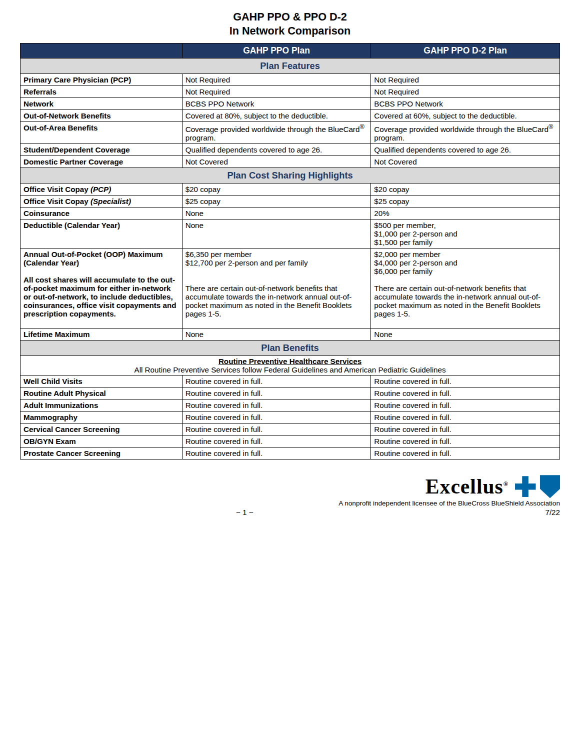GAHP PPO & PPO D-2
In Network Comparison
| | GAHP PPO Plan | GAHP PPO D-2 Plan |
| --- | --- | --- |
| Plan Features |
| Primary Care Physician (PCP) | Not Required | Not Required |
| Referrals | Not Required | Not Required |
| Network | BCBS PPO Network | BCBS PPO Network |
| Out-of-Network Benefits | Covered at 80%, subject to the deductible. | Covered at 60%, subject to the deductible. |
| Out-of-Area Benefits | Coverage provided worldwide through the BlueCard ® program. | Coverage provided worldwide through the BlueCard ® program. |
| Student/Dependent Coverage | Qualified dependents covered to age 26. | Qualified dependents covered to age 26. |
| Domestic Partner Coverage | Not Covered | Not Covered |
| Plan Cost Sharing Highlights |
| Office Visit Copay (PCP) | $20 copay | $20 copay |
| Office Visit Copay (Specialist) | $25 copay | $25 copay |
| Coinsurance | None | 20% |
| Deductible (Calendar Year) | None | $500 per member, $1,000 per 2-person and $1,500 per family |
| Annual Out-of-Pocket (OOP) Maximum (Calendar Year) All cost shares will accumulate to the out-of-pocket maximum for either in-network or out-of-network, to include deductibles, coinsurances, office visit copayments and prescription copayments. | $6,350 per member $12,700 per 2-person and per family There are certain out-of-network benefits that accumulate towards the in-network annual out-of-pocket maximum as noted in the Benefit Booklets pages 1-5. | $2,000 per member $4,000 per 2-person and $6,000 per family There are certain out-of-network benefits that accumulate towards the in-network annual out-of-pocket maximum as noted in the Benefit Booklets pages 1-5. |
| Lifetime Maximum | None | None |
| Plan Benefits |
| Routine Preventive Healthcare Services All Routine Preventive Services follow Federal Guidelines and American Pediatric Guidelines |
| Well Child Visits | Routine covered in full. | Routine covered in full. |
| Routine Adult Physical | Routine covered in full. | Routine covered in full. |
| Adult Immunizations | Routine covered in full. | Routine covered in full. |
| Mammography | Routine covered in full. | Routine covered in full. |
| Cervical Cancer Screening | Routine covered in full. | Routine covered in full. |
| OB/GYN Exam | Routine covered in full. | Routine covered in full. |
| Prostate Cancer Screening | Routine covered in full. | Routine covered in full. |
Excellus®
A nonprofit independent licensee of the BlueCross BlueShield Association
~ 1 ~ 7/22